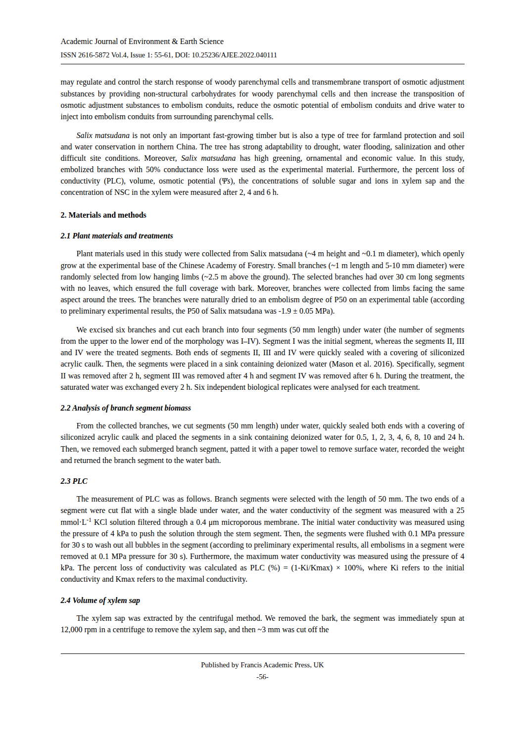Academic Journal of Environment & Earth Science
ISSN 2616-5872 Vol.4, Issue 1: 55-61, DOI: 10.25236/AJEE.2022.040111
may regulate and control the starch response of woody parenchymal cells and transmembrane transport of osmotic adjustment substances by providing non-structural carbohydrates for woody parenchymal cells and then increase the transposition of osmotic adjustment substances to embolism conduits, reduce the osmotic potential of embolism conduits and drive water to inject into embolism conduits from surrounding parenchymal cells.
Salix matsudana is not only an important fast-growing timber but is also a type of tree for farmland protection and soil and water conservation in northern China. The tree has strong adaptability to drought, water flooding, salinization and other difficult site conditions. Moreover, Salix matsudana has high greening, ornamental and economic value. In this study, embolized branches with 50% conductance loss were used as the experimental material. Furthermore, the percent loss of conductivity (PLC), volume, osmotic potential (Ψs), the concentrations of soluble sugar and ions in xylem sap and the concentration of NSC in the xylem were measured after 2, 4 and 6 h.
2. Materials and methods
2.1 Plant materials and treatments
Plant materials used in this study were collected from Salix matsudana (~4 m height and ~0.1 m diameter), which openly grow at the experimental base of the Chinese Academy of Forestry. Small branches (~1 m length and 5-10 mm diameter) were randomly selected from low hanging limbs (~2.5 m above the ground). The selected branches had over 30 cm long segments with no leaves, which ensured the full coverage with bark. Moreover, branches were collected from limbs facing the same aspect around the trees. The branches were naturally dried to an embolism degree of P50 on an experimental table (according to preliminary experimental results, the P50 of Salix matsudana was -1.9 ± 0.05 MPa).
We excised six branches and cut each branch into four segments (50 mm length) under water (the number of segments from the upper to the lower end of the morphology was I–IV). Segment I was the initial segment, whereas the segments II, III and IV were the treated segments. Both ends of segments II, III and IV were quickly sealed with a covering of siliconized acrylic caulk. Then, the segments were placed in a sink containing deionized water (Mason et al. 2016). Specifically, segment II was removed after 2 h, segment III was removed after 4 h and segment IV was removed after 6 h. During the treatment, the saturated water was exchanged every 2 h. Six independent biological replicates were analysed for each treatment.
2.2 Analysis of branch segment biomass
From the collected branches, we cut segments (50 mm length) under water, quickly sealed both ends with a covering of siliconized acrylic caulk and placed the segments in a sink containing deionized water for 0.5, 1, 2, 3, 4, 6, 8, 10 and 24 h. Then, we removed each submerged branch segment, patted it with a paper towel to remove surface water, recorded the weight and returned the branch segment to the water bath.
2.3 PLC
The measurement of PLC was as follows. Branch segments were selected with the length of 50 mm. The two ends of a segment were cut flat with a single blade under water, and the water conductivity of the segment was measured with a 25 mmol·L-1 KCl solution filtered through a 0.4 μm microporous membrane. The initial water conductivity was measured using the pressure of 4 kPa to push the solution through the stem segment. Then, the segments were flushed with 0.1 MPa pressure for 30 s to wash out all bubbles in the segment (according to preliminary experimental results, all embolisms in a segment were removed at 0.1 MPa pressure for 30 s). Furthermore, the maximum water conductivity was measured using the pressure of 4 kPa. The percent loss of conductivity was calculated as PLC (%) = (1-Ki/Kmax) × 100%, where Ki refers to the initial conductivity and Kmax refers to the maximal conductivity.
2.4 Volume of xylem sap
The xylem sap was extracted by the centrifugal method. We removed the bark, the segment was immediately spun at 12,000 rpm in a centrifuge to remove the xylem sap, and then ~3 mm was cut off the
Published by Francis Academic Press, UK
-56-